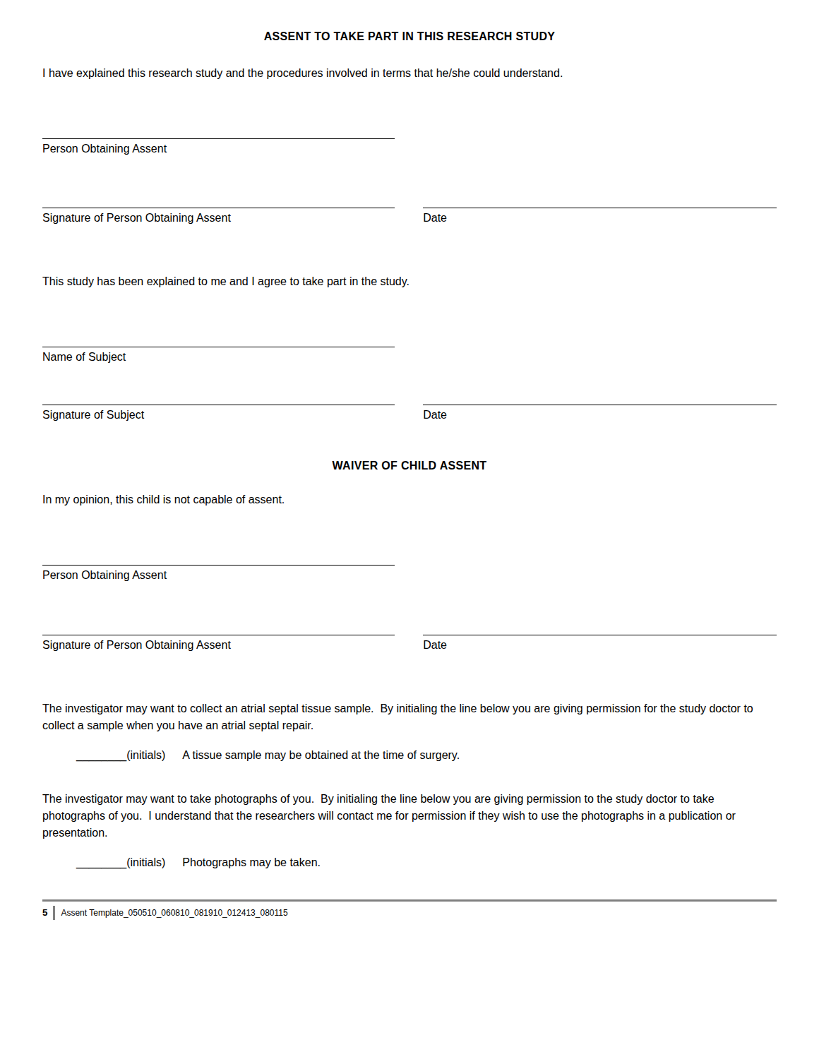ASSENT TO TAKE PART IN THIS RESEARCH STUDY
I have explained this research study and the procedures involved in terms that he/she could understand.
Person Obtaining Assent
Signature of Person Obtaining Assent Date
This study has been explained to me and I agree to take part in the study.
Name of Subject
Signature of Subject Date
WAIVER OF CHILD ASSENT
In my opinion, this child is not capable of assent.
Person Obtaining Assent
Signature of Person Obtaining Assent Date
The investigator may want to collect an atrial septal tissue sample. By initialing the line below you are giving permission for the study doctor to collect a sample when you have an atrial septal repair.
________(initials)A tissue sample may be obtained at the time of surgery.
The investigator may want to take photographs of you. By initialing the line below you are giving permission to the study doctor to take photographs of you. I understand that the researchers will contact me for permission if they wish to use the photographs in a publication or presentation.
________(initials)Photographs may be taken.
5 Assent Template_050510_060810_081910_012413_080115